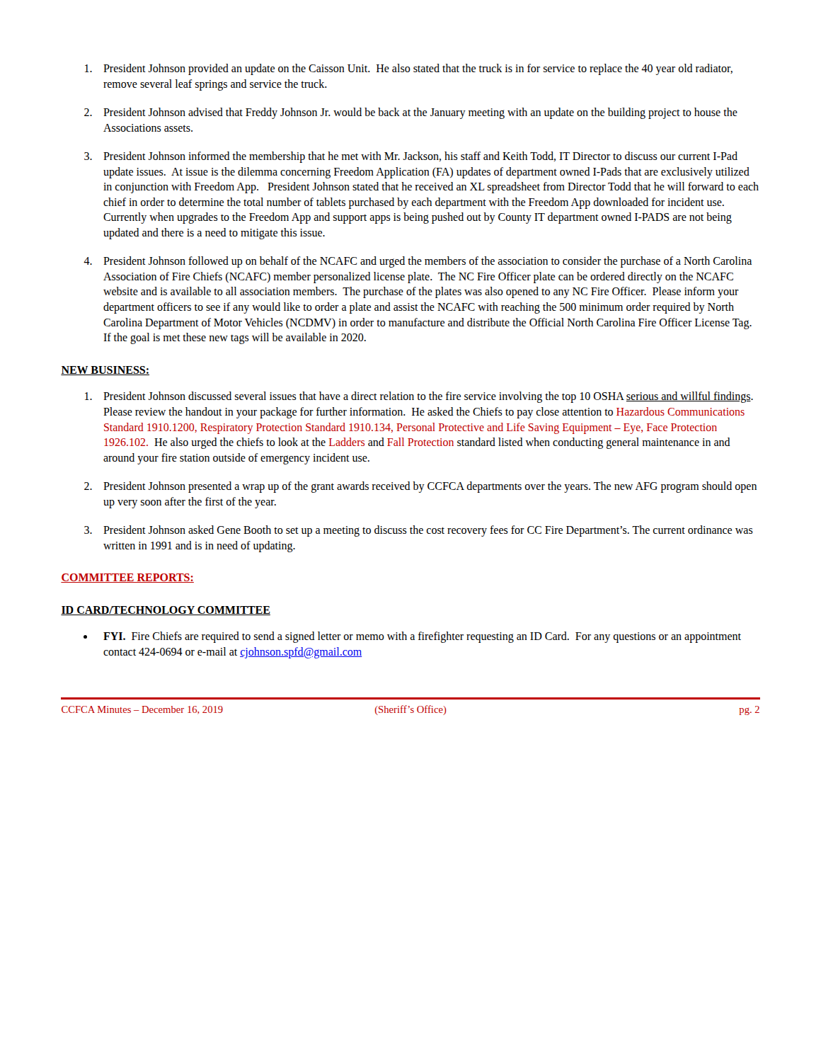President Johnson provided an update on the Caisson Unit. He also stated that the truck is in for service to replace the 40 year old radiator, remove several leaf springs and service the truck.
President Johnson advised that Freddy Johnson Jr. would be back at the January meeting with an update on the building project to house the Associations assets.
President Johnson informed the membership that he met with Mr. Jackson, his staff and Keith Todd, IT Director to discuss our current I-Pad update issues. At issue is the dilemma concerning Freedom Application (FA) updates of department owned I-Pads that are exclusively utilized in conjunction with Freedom App. President Johnson stated that he received an XL spreadsheet from Director Todd that he will forward to each chief in order to determine the total number of tablets purchased by each department with the Freedom App downloaded for incident use. Currently when upgrades to the Freedom App and support apps is being pushed out by County IT department owned I-PADS are not being updated and there is a need to mitigate this issue.
President Johnson followed up on behalf of the NCAFC and urged the members of the association to consider the purchase of a North Carolina Association of Fire Chiefs (NCAFC) member personalized license plate. The NC Fire Officer plate can be ordered directly on the NCAFC website and is available to all association members. The purchase of the plates was also opened to any NC Fire Officer. Please inform your department officers to see if any would like to order a plate and assist the NCAFC with reaching the 500 minimum order required by North Carolina Department of Motor Vehicles (NCDMV) in order to manufacture and distribute the Official North Carolina Fire Officer License Tag. If the goal is met these new tags will be available in 2020.
NEW BUSINESS:
President Johnson discussed several issues that have a direct relation to the fire service involving the top 10 OSHA serious and willful findings. Please review the handout in your package for further information. He asked the Chiefs to pay close attention to Hazardous Communications Standard 1910.1200, Respiratory Protection Standard 1910.134, Personal Protective and Life Saving Equipment – Eye, Face Protection 1926.102. He also urged the chiefs to look at the Ladders and Fall Protection standard listed when conducting general maintenance in and around your fire station outside of emergency incident use.
President Johnson presented a wrap up of the grant awards received by CCFCA departments over the years. The new AFG program should open up very soon after the first of the year.
President Johnson asked Gene Booth to set up a meeting to discuss the cost recovery fees for CC Fire Department’s. The current ordinance was written in 1991 and is in need of updating.
COMMITTEE REPORTS:
ID CARD/TECHNOLOGY COMMITTEE
FYI. Fire Chiefs are required to send a signed letter or memo with a firefighter requesting an ID Card. For any questions or an appointment contact 424-0694 or e-mail at cjohnson.spfd@gmail.com
CCFCA Minutes – December 16, 2019
(Sheriff’s Office)
pg. 2